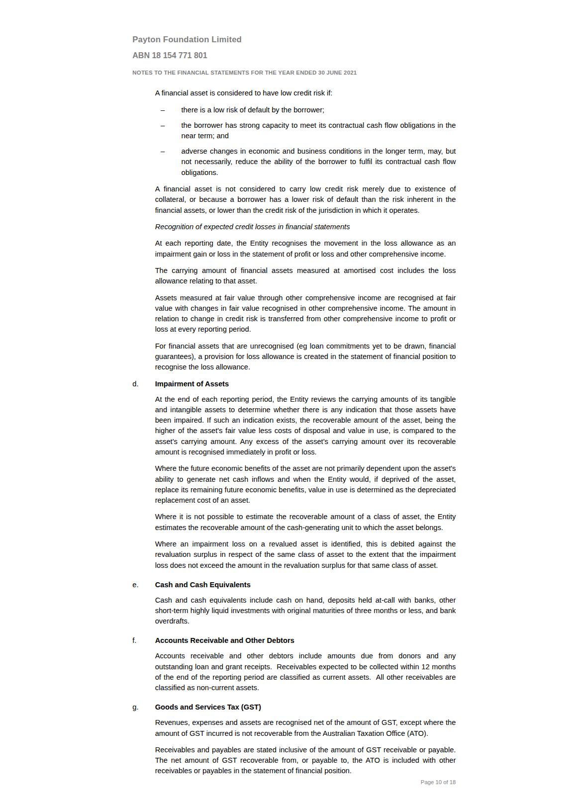Payton Foundation Limited
ABN 18 154 771 801
NOTES TO THE FINANCIAL STATEMENTS FOR THE YEAR ENDED 30 JUNE 2021
A financial asset is considered to have low credit risk if:
there is a low risk of default by the borrower;
the borrower has strong capacity to meet its contractual cash flow obligations in the near term; and
adverse changes in economic and business conditions in the longer term, may, but not necessarily, reduce the ability of the borrower to fulfil its contractual cash flow obligations.
A financial asset is not considered to carry low credit risk merely due to existence of collateral, or because a borrower has a lower risk of default than the risk inherent in the financial assets, or lower than the credit risk of the jurisdiction in which it operates.
Recognition of expected credit losses in financial statements
At each reporting date, the Entity recognises the movement in the loss allowance as an impairment gain or loss in the statement of profit or loss and other comprehensive income.
The carrying amount of financial assets measured at amortised cost includes the loss allowance relating to that asset.
Assets measured at fair value through other comprehensive income are recognised at fair value with changes in fair value recognised in other comprehensive income. The amount in relation to change in credit risk is transferred from other comprehensive income to profit or loss at every reporting period.
For financial assets that are unrecognised (eg loan commitments yet to be drawn, financial guarantees), a provision for loss allowance is created in the statement of financial position to recognise the loss allowance.
d.
Impairment of Assets
At the end of each reporting period, the Entity reviews the carrying amounts of its tangible and intangible assets to determine whether there is any indication that those assets have been impaired. If such an indication exists, the recoverable amount of the asset, being the higher of the asset's fair value less costs of disposal and value in use, is compared to the asset's carrying amount. Any excess of the asset's carrying amount over its recoverable amount is recognised immediately in profit or loss.
Where the future economic benefits of the asset are not primarily dependent upon the asset's ability to generate net cash inflows and when the Entity would, if deprived of the asset, replace its remaining future economic benefits, value in use is determined as the depreciated replacement cost of an asset.
Where it is not possible to estimate the recoverable amount of a class of asset, the Entity estimates the recoverable amount of the cash-generating unit to which the asset belongs.
Where an impairment loss on a revalued asset is identified, this is debited against the revaluation surplus in respect of the same class of asset to the extent that the impairment loss does not exceed the amount in the revaluation surplus for that same class of asset.
e.
Cash and Cash Equivalents
Cash and cash equivalents include cash on hand, deposits held at-call with banks, other short-term highly liquid investments with original maturities of three months or less, and bank overdrafts.
f.
Accounts Receivable and Other Debtors
Accounts receivable and other debtors include amounts due from donors and any outstanding loan and grant receipts. Receivables expected to be collected within 12 months of the end of the reporting period are classified as current assets. All other receivables are classified as non-current assets.
g.
Goods and Services Tax (GST)
Revenues, expenses and assets are recognised net of the amount of GST, except where the amount of GST incurred is not recoverable from the Australian Taxation Office (ATO).
Receivables and payables are stated inclusive of the amount of GST receivable or payable. The net amount of GST recoverable from, or payable to, the ATO is included with other receivables or payables in the statement of financial position.
Page 10 of 18